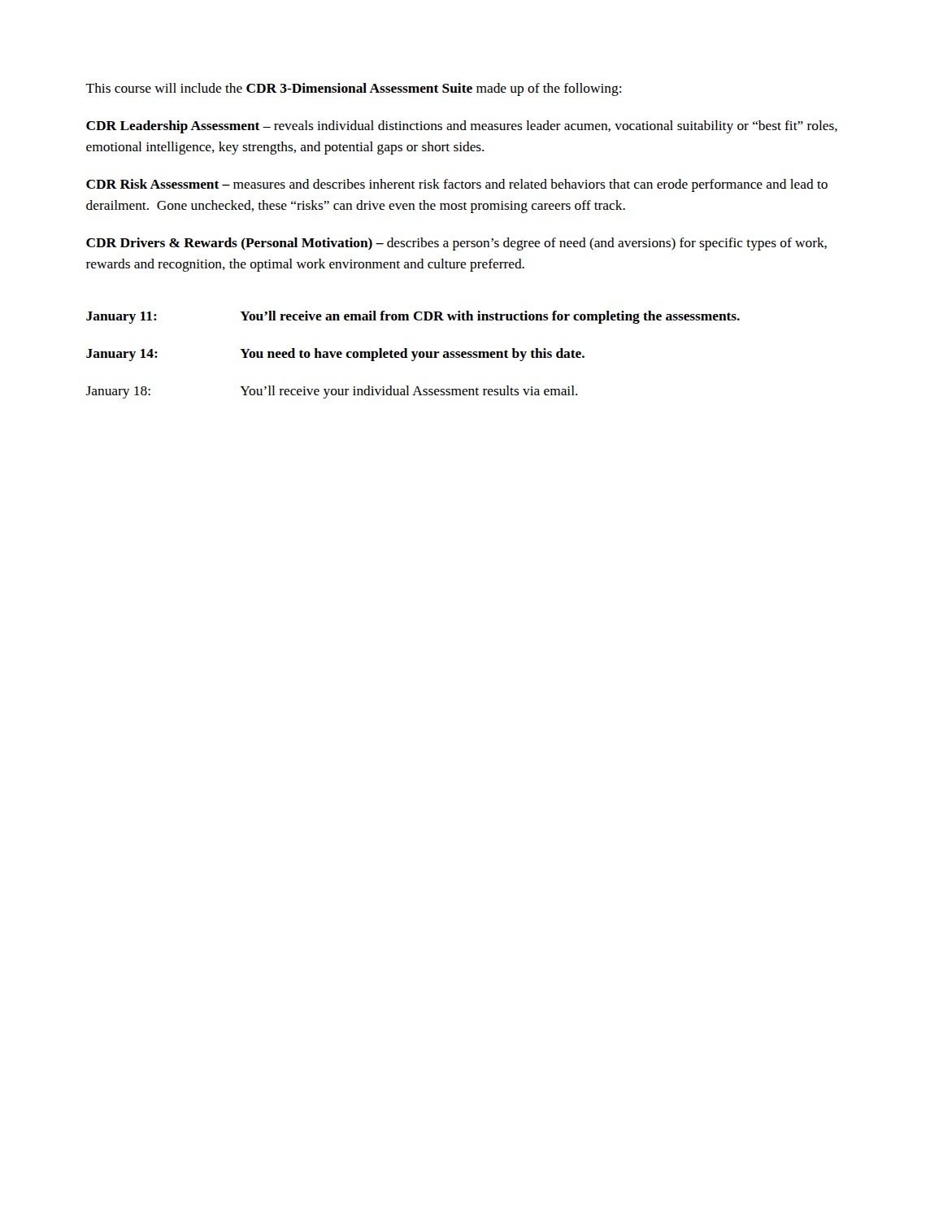This course will include the CDR 3-Dimensional Assessment Suite made up of the following:
CDR Leadership Assessment – reveals individual distinctions and measures leader acumen, vocational suitability or “best fit” roles, emotional intelligence, key strengths, and potential gaps or short sides.
CDR Risk Assessment – measures and describes inherent risk factors and related behaviors that can erode performance and lead to derailment. Gone unchecked, these “risks” can drive even the most promising careers off track.
CDR Drivers & Rewards (Personal Motivation) – describes a person’s degree of need (and aversions) for specific types of work, rewards and recognition, the optimal work environment and culture preferred.
| January 11: | You’ll receive an email from CDR with instructions for completing the assessments. |
| January 14: | You need to have completed your assessment by this date. |
| January 18: | You’ll receive your individual Assessment results via email. |